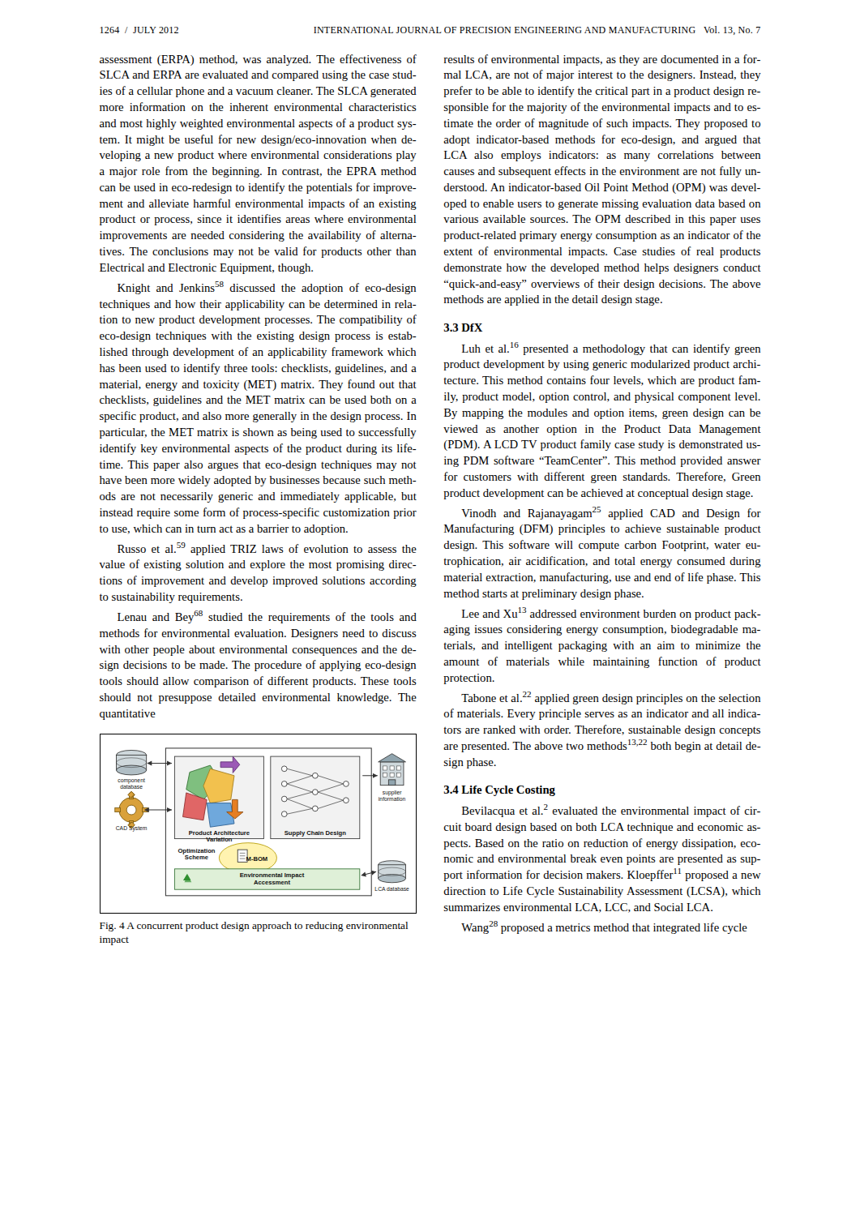1264 / JULY 2012
INTERNATIONAL JOURNAL OF PRECISION ENGINEERING AND MANUFACTURING Vol. 13, No. 7
assessment (ERPA) method, was analyzed. The effectiveness of SLCA and ERPA are evaluated and compared using the case studies of a cellular phone and a vacuum cleaner. The SLCA generated more information on the inherent environmental characteristics and most highly weighted environmental aspects of a product system. It might be useful for new design/eco-innovation when developing a new product where environmental considerations play a major role from the beginning. In contrast, the EPRA method can be used in eco-redesign to identify the potentials for improvement and alleviate harmful environmental impacts of an existing product or process, since it identifies areas where environmental improvements are needed considering the availability of alternatives. The conclusions may not be valid for products other than Electrical and Electronic Equipment, though.
Knight and Jenkins58 discussed the adoption of eco-design techniques and how their applicability can be determined in relation to new product development processes. The compatibility of eco-design techniques with the existing design process is established through development of an applicability framework which has been used to identify three tools: checklists, guidelines, and a material, energy and toxicity (MET) matrix. They found out that checklists, guidelines and the MET matrix can be used both on a specific product, and also more generally in the design process. In particular, the MET matrix is shown as being used to successfully identify key environmental aspects of the product during its lifetime. This paper also argues that eco-design techniques may not have been more widely adopted by businesses because such methods are not necessarily generic and immediately applicable, but instead require some form of process-specific customization prior to use, which can in turn act as a barrier to adoption.
Russo et al.59 applied TRIZ laws of evolution to assess the value of existing solution and explore the most promising directions of improvement and develop improved solutions according to sustainability requirements.
Lenau and Bey68 studied the requirements of the tools and methods for environmental evaluation. Designers need to discuss with other people about environmental consequences and the design decisions to be made. The procedure of applying eco-design tools should allow comparison of different products. These tools should not presuppose detailed environmental knowledge. The quantitative
Product Architecture Variation Supply Chain Design Optimization Scheme M-BOM Environmental Impact Accessment component database CAD System supplier information LCA database
Fig. 4 A concurrent product design approach to reducing environmental impact
results of environmental impacts, as they are documented in a formal LCA, are not of major interest to the designers. Instead, they prefer to be able to identify the critical part in a product design responsible for the majority of the environmental impacts and to estimate the order of magnitude of such impacts. They proposed to adopt indicator-based methods for eco-design, and argued that LCA also employs indicators: as many correlations between causes and subsequent effects in the environment are not fully understood. An indicator-based Oil Point Method (OPM) was developed to enable users to generate missing evaluation data based on various available sources. The OPM described in this paper uses product-related primary energy consumption as an indicator of the extent of environmental impacts. Case studies of real products demonstrate how the developed method helps designers conduct “quick-and-easy” overviews of their design decisions. The above methods are applied in the detail design stage.
3.3 DfX
Luh et al.16 presented a methodology that can identify green product development by using generic modularized product architecture. This method contains four levels, which are product family, product model, option control, and physical component level. By mapping the modules and option items, green design can be viewed as another option in the Product Data Management (PDM). A LCD TV product family case study is demonstrated using PDM software “TeamCenter”. This method provided answer for customers with different green standards. Therefore, Green product development can be achieved at conceptual design stage.
Vinodh and Rajanayagam25 applied CAD and Design for Manufacturing (DFM) principles to achieve sustainable product design. This software will compute carbon Footprint, water eutrophication, air acidification, and total energy consumed during material extraction, manufacturing, use and end of life phase. This method starts at preliminary design phase.
Lee and Xu13 addressed environment burden on product packaging issues considering energy consumption, biodegradable materials, and intelligent packaging with an aim to minimize the amount of materials while maintaining function of product protection.
Tabone et al.22 applied green design principles on the selection of materials. Every principle serves as an indicator and all indicators are ranked with order. Therefore, sustainable design concepts are presented. The above two methods13,22 both begin at detail design phase.
3.4 Life Cycle Costing
Bevilacqua et al.2 evaluated the environmental impact of circuit board design based on both LCA technique and economic aspects. Based on the ratio on reduction of energy dissipation, economic and environmental break even points are presented as support information for decision makers. Kloepffer11 proposed a new direction to Life Cycle Sustainability Assessment (LCSA), which summarizes environmental LCA, LCC, and Social LCA.
Wang28 proposed a metrics method that integrated life cycle